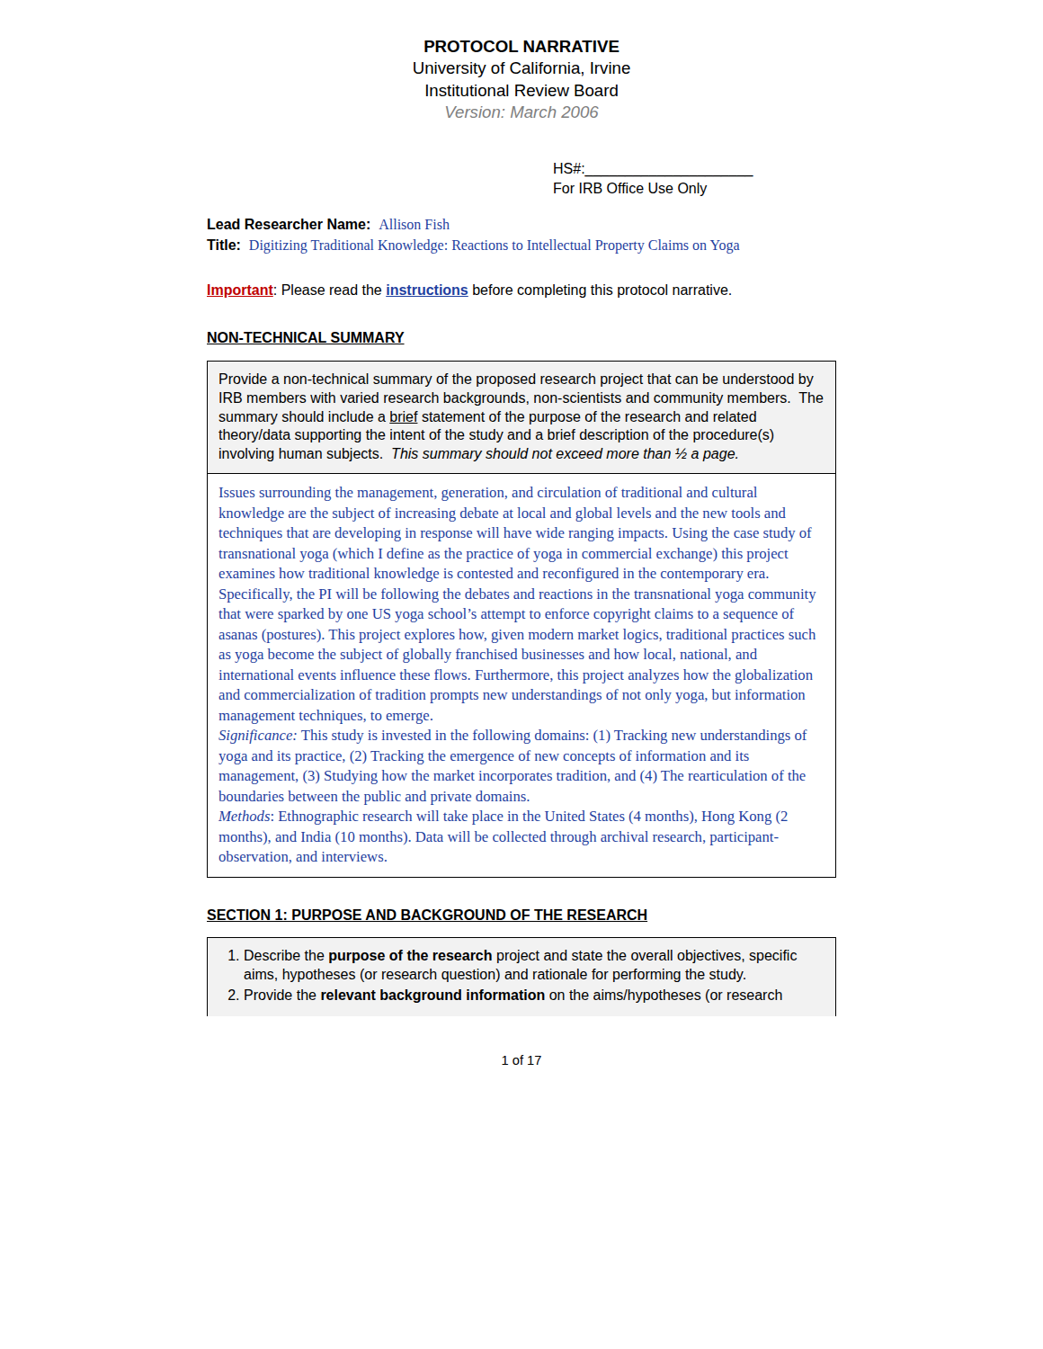PROTOCOL NARRATIVE
University of California, Irvine
Institutional Review Board
Version: March 2006
HS#:_____________________
For IRB Office Use Only
Lead Researcher Name: Allison Fish
Title: Digitizing Traditional Knowledge: Reactions to Intellectual Property Claims on Yoga
Important: Please read the instructions before completing this protocol narrative.
NON-TECHNICAL SUMMARY
Provide a non-technical summary of the proposed research project that can be understood by IRB members with varied research backgrounds, non-scientists and community members. The summary should include a brief statement of the purpose of the research and related theory/data supporting the intent of the study and a brief description of the procedure(s) involving human subjects. This summary should not exceed more than ½ a page.
Issues surrounding the management, generation, and circulation of traditional and cultural knowledge are the subject of increasing debate at local and global levels and the new tools and techniques that are developing in response will have wide ranging impacts. Using the case study of transnational yoga (which I define as the practice of yoga in commercial exchange) this project examines how traditional knowledge is contested and reconfigured in the contemporary era. Specifically, the PI will be following the debates and reactions in the transnational yoga community that were sparked by one US yoga school’s attempt to enforce copyright claims to a sequence of asanas (postures). This project explores how, given modern market logics, traditional practices such as yoga become the subject of globally franchised businesses and how local, national, and international events influence these flows. Furthermore, this project analyzes how the globalization and commercialization of tradition prompts new understandings of not only yoga, but information management techniques, to emerge.
Significance: This study is invested in the following domains: (1) Tracking new understandings of yoga and its practice, (2) Tracking the emergence of new concepts of information and its management, (3) Studying how the market incorporates tradition, and (4) The rearticulation of the boundaries between the public and private domains.
Methods: Ethnographic research will take place in the United States (4 months), Hong Kong (2 months), and India (10 months). Data will be collected through archival research, participant-observation, and interviews.
SECTION 1: PURPOSE AND BACKGROUND OF THE RESEARCH
Describe the purpose of the research project and state the overall objectives, specific aims, hypotheses (or research question) and rationale for performing the study.
Provide the relevant background information on the aims/hypotheses (or research
1 of 17